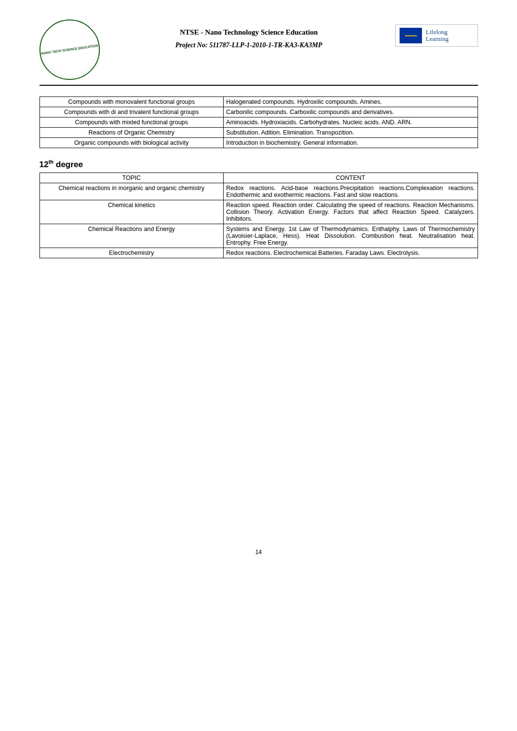NANO TECH SCIENCE EDUCATION
NTSE - Nano Technology Science Education
Project No: 511787-LLP-1-2010-1-TR-KA3-KA3MP
Lifelong Learning
| Compounds with monovalent functional groups | Halogenated compounds. Hydroxilic compounds. Amines. |
| Compounds with di and trivalent functional groups | Carbonilic compounds. Carboxilic compounds and derivatives. |
| Compounds with mixted functional groups | Aminoacids. Hydroxiacids. Carbohydrates. Nucleic acids. AND. ARN. |
| Reactions of Organic Chemistry | Substitution. Adition. Elimination. Transpozition. |
| Organic compounds with biological activity | Introduction in biochemistry. General information. |
12th degree
| TOPIC | CONTENT |
| Chemical reactions in inorganic and organic chemistry | Redox reactions. Acid-base reactions.Precipitation reactions.Complexation reactions. Endothermic and exothermic reactions. Fast and slow reactions. |
| Chemical kinetics | Reaction speed. Reaction order. Calculating the speed of reactions. Reaction Mechanisms. Collision Theory. Activation Energy. Factors that affect Reaction Speed. Catalyzers. Inhibitors. |
| Chemical Reactions and Energy | Systems and Energy. 1st Law of Thermodynamics. Enthalphy. Laws of Thermochemistry (Lavoisier-Laplace, Hess). Heat Dissolution. Combustion heat. Neutralisation heat. Entrophy. Free Energy. |
| Electrochemistry | Redox reactions. Electrochemical Batteries. Faraday Laws. Electrolysis. |
14